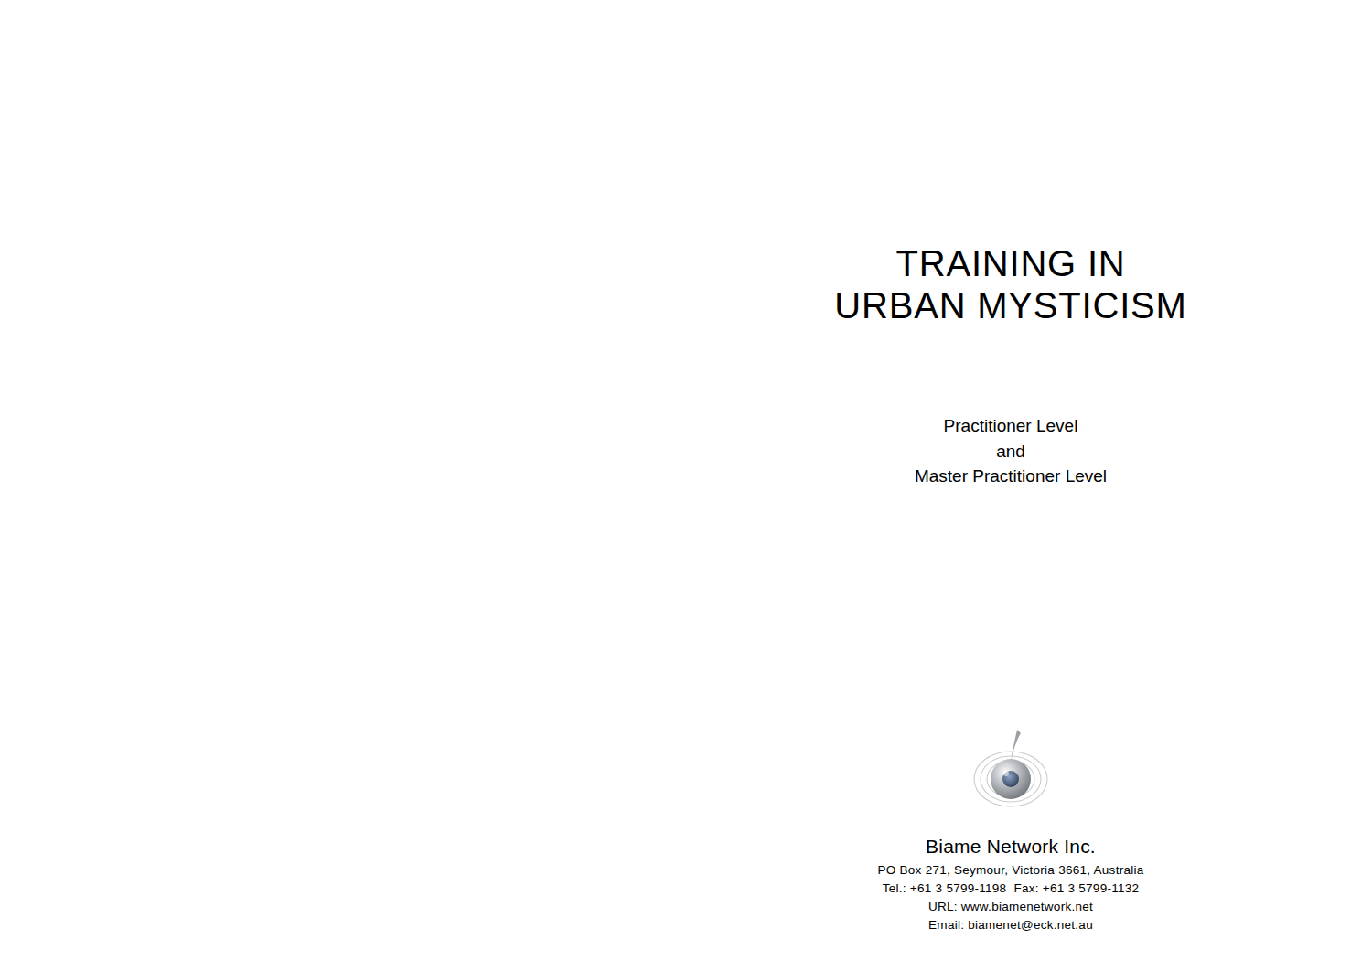TRAINING IN
URBAN MYSTICISM
Practitioner Level
and
Master Practitioner Level
Biame Network Inc.
PO Box 271, Seymour, Victoria 3661, Australia
Tel.: +61 3 5799-1198 Fax: +61 3 5799-1132
URL: www.biamenetwork.net
Email: biamenet@eck.net.au